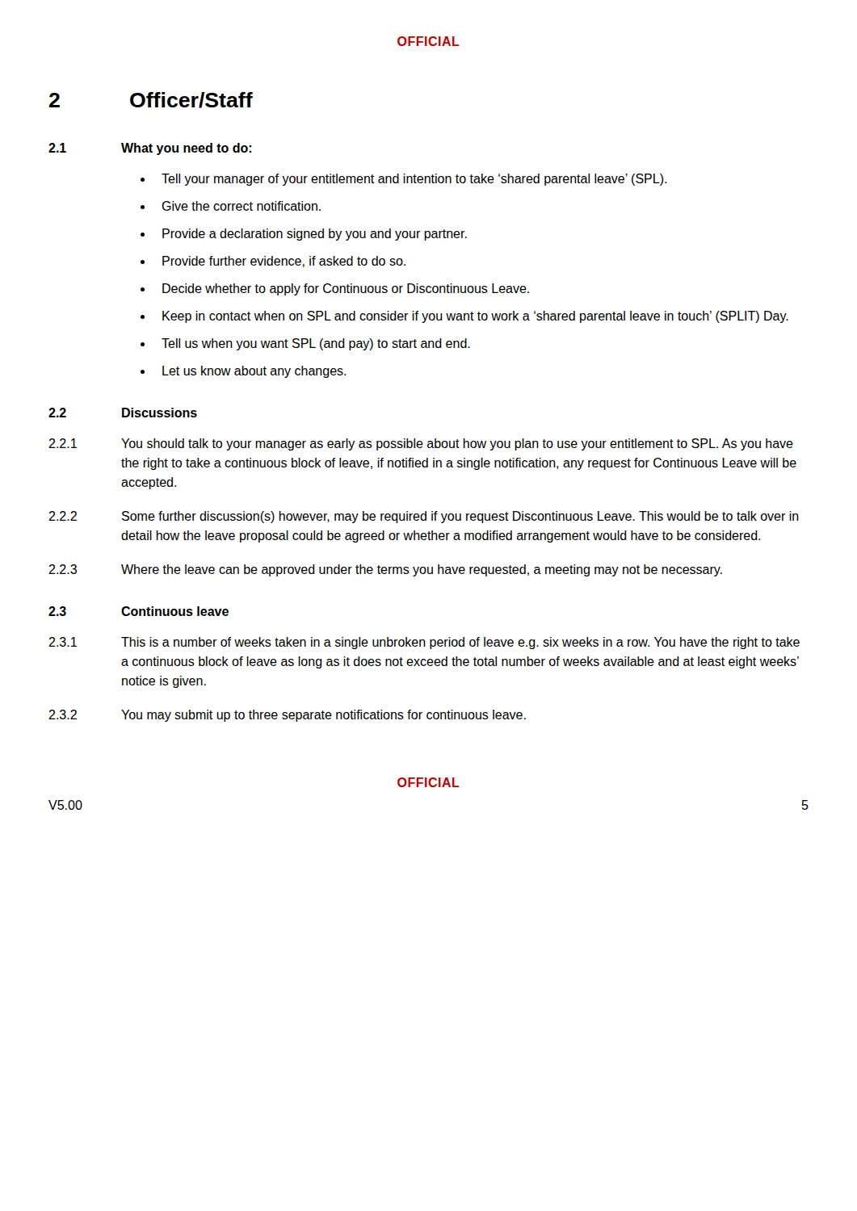OFFICIAL
2 Officer/Staff
2.1 What you need to do:
Tell your manager of your entitlement and intention to take ‘shared parental leave’ (SPL).
Give the correct notification.
Provide a declaration signed by you and your partner.
Provide further evidence, if asked to do so.
Decide whether to apply for Continuous or Discontinuous Leave.
Keep in contact when on SPL and consider if you want to work a ‘shared parental leave in touch’ (SPLIT) Day.
Tell us when you want SPL (and pay) to start and end.
Let us know about any changes.
2.2 Discussions
2.2.1
You should talk to your manager as early as possible about how you plan to use your entitlement to SPL. As you have the right to take a continuous block of leave, if notified in a single notification, any request for Continuous Leave will be accepted.
2.2.2
Some further discussion(s) however, may be required if you request Discontinuous Leave. This would be to talk over in detail how the leave proposal could be agreed or whether a modified arrangement would have to be considered.
2.2.3
Where the leave can be approved under the terms you have requested, a meeting may not be necessary.
2.3 Continuous leave
2.3.1
This is a number of weeks taken in a single unbroken period of leave e.g. six weeks in a row. You have the right to take a continuous block of leave as long as it does not exceed the total number of weeks available and at least eight weeks’ notice is given.
2.3.2
You may submit up to three separate notifications for continuous leave.
OFFICIAL
V5.00 5